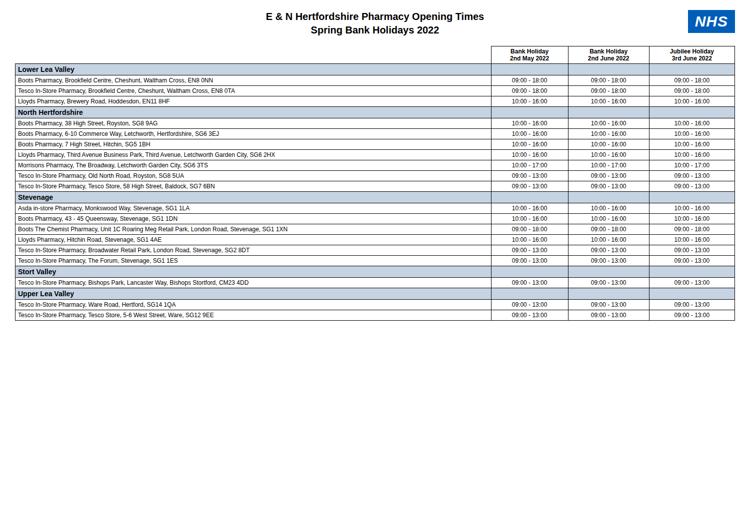NHS
E & N Hertfordshire Pharmacy Opening Times
Spring Bank Holidays 2022
| | Bank Holiday 2nd May 2022 | Bank Holiday 2nd June 2022 | Jubilee Holiday 3rd June 2022 |
| --- | --- | --- | --- |
| Lower Lea Valley | | | |
| Boots Pharmacy, Brookfield Centre, Cheshunt, Waltham Cross, EN8 0NN | 09:00 - 18:00 | 09:00 - 18:00 | 09:00 - 18:00 |
| Tesco In-Store Pharmacy, Brookfield Centre, Cheshunt, Waltham Cross, EN8 0TA | 09:00 - 18:00 | 09:00 - 18:00 | 09:00 - 18:00 |
| Lloyds Pharmacy, Brewery Road, Hoddesdon, EN11 8HF | 10:00 - 16:00 | 10:00 - 16:00 | 10:00 - 16:00 |
| North Hertfordshire | | | |
| Boots Pharmacy, 38 High Street, Royston, SG8 9AG | 10:00 - 16:00 | 10:00 - 16:00 | 10:00 - 16:00 |
| Boots Pharmacy, 6-10 Commerce Way, Letchworth, Hertfordshire, SG6 3EJ | 10:00 - 16:00 | 10:00 - 16:00 | 10:00 - 16:00 |
| Boots Pharmacy, 7 High Street, Hitchin, SG5 1BH | 10:00 - 16:00 | 10:00 - 16:00 | 10:00 - 16:00 |
| Lloyds Pharmacy, Third Avenue Business Park, Third Avenue, Letchworth Garden City, SG6 2HX | 10:00 - 16:00 | 10:00 - 16:00 | 10:00 - 16:00 |
| Morrisons Pharmacy, The Broadway, Letchworth Garden City, SG6 3TS | 10:00 - 17:00 | 10:00 - 17:00 | 10:00 - 17:00 |
| Tesco In-Store Pharmacy, Old North Road, Royston, SG8 5UA | 09:00 - 13:00 | 09:00 - 13:00 | 09:00 - 13:00 |
| Tesco In-Store Pharmacy, Tesco Store, 58 High Street, Baldock, SG7 6BN | 09:00 - 13:00 | 09:00 - 13:00 | 09:00 - 13:00 |
| Stevenage | | | |
| Asda in-store Pharmacy, Monkswood Way, Stevenage, SG1 1LA | 10:00 - 16:00 | 10:00 - 16:00 | 10:00 - 16:00 |
| Boots Pharmacy, 43 - 45 Queensway, Stevenage, SG1 1DN | 10:00 - 16:00 | 10:00 - 16:00 | 10:00 - 16:00 |
| Boots The Chemist Pharmacy, Unit 1C Roaring Meg Retail Park, London Road, Stevenage, SG1 1XN | 09:00 - 18:00 | 09:00 - 18:00 | 09:00 - 18:00 |
| Lloyds Pharmacy, Hitchin Road, Stevenage, SG1 4AE | 10:00 - 16:00 | 10:00 - 16:00 | 10:00 - 16:00 |
| Tesco In-Store Pharmacy, Broadwater Retail Park, London Road, Stevenage, SG2 8DT | 09:00 - 13:00 | 09:00 - 13:00 | 09:00 - 13:00 |
| Tesco In-Store Pharmacy, The Forum, Stevenage, SG1 1ES | 09:00 - 13:00 | 09:00 - 13:00 | 09:00 - 13:00 |
| Stort Valley | | | |
| Tesco In-Store Pharmacy, Bishops Park, Lancaster Way, Bishops Stortford, CM23 4DD | 09:00 - 13:00 | 09:00 - 13:00 | 09:00 - 13:00 |
| Upper Lea Valley | | | |
| Tesco In-Store Pharmacy, Ware Road, Hertford, SG14 1QA | 09:00 - 13:00 | 09:00 - 13:00 | 09:00 - 13:00 |
| Tesco In-Store Pharmacy, Tesco Store, 5-6 West Street, Ware, SG12 9EE | 09:00 - 13:00 | 09:00 - 13:00 | 09:00 - 13:00 |